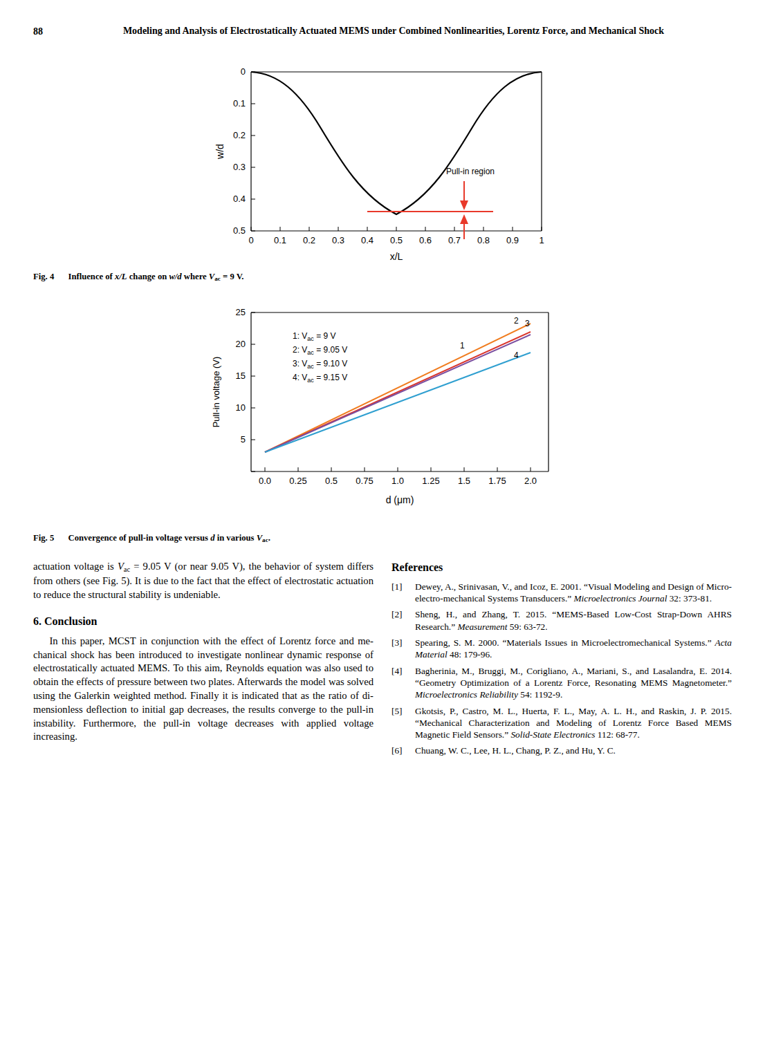88
Modeling and Analysis of Electrostatically Actuated MEMS under Combined Nonlinearities, Lorentz Force, and Mechanical Shock
0 0.1 0.2 0.3 0.4 0.5 0 0.1 0.2 0.3 0.4 0.5 0.6 0.7 0.8 0.9 1 x/L w/d Pull-in region
Fig. 4 Influence of x/L change on w/d where Vac = 9 V.
25 20 15 10 5 0.0 0.25 0.5 0.75 1.0 1.25 1.5 1.75 2.0 d (μm) Pull-in voltage (V) 1 2 3 4 1: Vac = 9 V 2: Vac = 9.05 V 3: Vac = 9.10 V 4: Vac = 9.15 V
Fig. 5 Convergence of pull-in voltage versus d in various Vac.
actuation voltage is Vac = 9.05 V (or near 9.05 V), the behavior of system differs from others (see Fig. 5). It is due to the fact that the effect of electrostatic actuation to reduce the structural stability is undeniable.
6. Conclusion
In this paper, MCST in conjunction with the effect of Lorentz force and mechanical shock has been introduced to investigate nonlinear dynamic response of electrostatically actuated MEMS. To this aim, Reynolds equation was also used to obtain the effects of pressure between two plates. Afterwards the model was solved using the Galerkin weighted method. Finally it is indicated that as the ratio of dimensionless deflection to initial gap decreases, the results converge to the pull-in instability. Furthermore, the pull-in voltage decreases with applied voltage increasing.
References
[1] Dewey, A., Srinivasan, V., and Icoz, E. 2001. “Visual Modeling and Design of Micro-electro-mechanical Systems Transducers.” Microelectronics Journal 32: 373-81.
[2] Sheng, H., and Zhang, T. 2015. “MEMS-Based Low-Cost Strap-Down AHRS Research.” Measurement 59: 63-72.
[3] Spearing, S. M. 2000. “Materials Issues in Microelectromechanical Systems.” Acta Material 48: 179-96.
[4] Bagherinia, M., Bruggi, M., Corigliano, A., Mariani, S., and Lasalandra, E. 2014. “Geometry Optimization of a Lorentz Force, Resonating MEMS Magnetometer.” Microelectronics Reliability 54: 1192-9.
[5] Gkotsis, P., Castro, M. L., Huerta, F. L., May, A. L. H., and Raskin, J. P. 2015. “Mechanical Characterization and Modeling of Lorentz Force Based MEMS Magnetic Field Sensors.” Solid-State Electronics 112: 68-77.
[6] Chuang, W. C., Lee, H. L., Chang, P. Z., and Hu, Y. C.